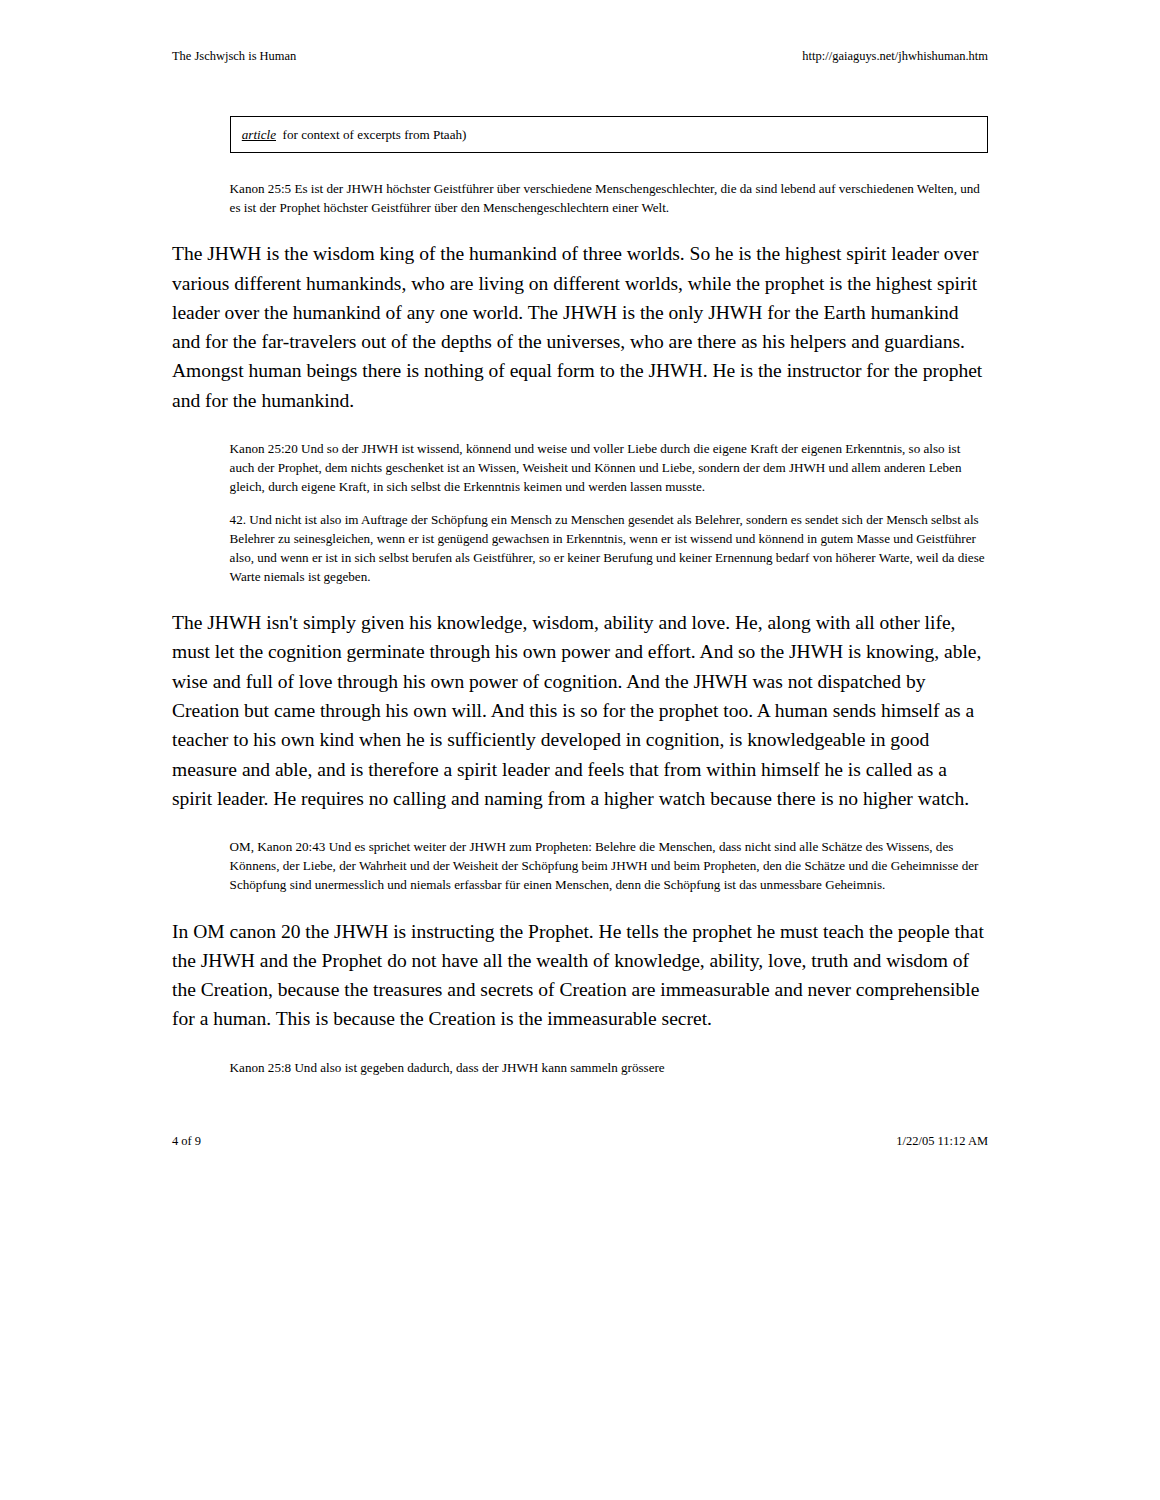The Jschwjsch is Human http://gaiaguys.net/jhwhishuman.htm
article for context of excerpts from Ptaah)
Kanon 25:5 Es ist der JHWH höchster Geistführer über verschiedene Menschengeschlechter, die da sind lebend auf verschiedenen Welten, und es ist der Prophet höchster Geistführer über den Menschengeschlechtern einer Welt.
The JHWH is the wisdom king of the humankind of three worlds. So he is the highest spirit leader over various different humankinds, who are living on different worlds, while the prophet is the highest spirit leader over the humankind of any one world. The JHWH is the only JHWH for the Earth humankind and for the far-travelers out of the depths of the universes, who are there as his helpers and guardians. Amongst human beings there is nothing of equal form to the JHWH. He is the instructor for the prophet and for the humankind.
Kanon 25:20 Und so der JHWH ist wissend, könnend und weise und voller Liebe durch die eigene Kraft der eigenen Erkenntnis, so also ist auch der Prophet, dem nichts geschenket ist an Wissen, Weisheit und Können und Liebe, sondern der dem JHWH und allem anderen Leben gleich, durch eigene Kraft, in sich selbst die Erkenntnis keimen und werden lassen musste.
42. Und nicht ist also im Auftrage der Schöpfung ein Mensch zu Menschen gesendet als Belehrer, sondern es sendet sich der Mensch selbst als Belehrer zu seinesgleichen, wenn er ist genügend gewachsen in Erkenntnis, wenn er ist wissend und könnend in gutem Masse und Geistführer also, und wenn er ist in sich selbst berufen als Geistführer, so er keiner Berufung und keiner Ernennung bedarf von höherer Warte, weil da diese Warte niemals ist gegeben.
The JHWH isn't simply given his knowledge, wisdom, ability and love. He, along with all other life, must let the cognition germinate through his own power and effort. And so the JHWH is knowing, able, wise and full of love through his own power of cognition. And the JHWH was not dispatched by Creation but came through his own will. And this is so for the prophet too. A human sends himself as a teacher to his own kind when he is sufficiently developed in cognition, is knowledgeable in good measure and able, and is therefore a spirit leader and feels that from within himself he is called as a spirit leader. He requires no calling and naming from a higher watch because there is no higher watch.
OM, Kanon 20:43 Und es sprichet weiter der JHWH zum Propheten: Belehre die Menschen, dass nicht sind alle Schätze des Wissens, des Könnens, der Liebe, der Wahrheit und der Weisheit der Schöpfung beim JHWH und beim Propheten, den die Schätze und die Geheimnisse der Schöpfung sind unermesslich und niemals erfassbar für einen Menschen, denn die Schöpfung ist das unmessbare Geheimnis.
In OM canon 20 the JHWH is instructing the Prophet. He tells the prophet he must teach the people that the JHWH and the Prophet do not have all the wealth of knowledge, ability, love, truth and wisdom of the Creation, because the treasures and secrets of Creation are immeasurable and never comprehensible for a human. This is because the Creation is the immeasurable secret.
Kanon 25:8 Und also ist gegeben dadurch, dass der JHWH kann sammeln grössere
4 of 9 1/22/05 11:12 AM